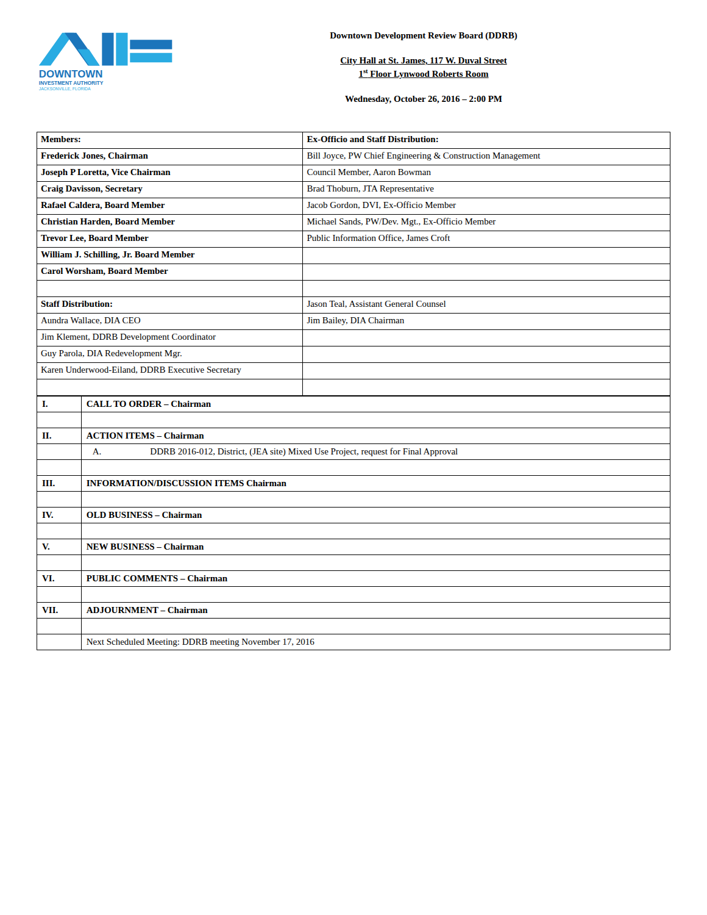DOWNTOWN INVESTMENT AUTHORITY JACKSONVILLE, FLORIDA
Downtown Development Review Board (DDRB)
City Hall at St. James, 117 W. Duval Street
1st Floor Lynwood Roberts Room
Wednesday, October 26, 2016 – 2:00 PM
| Members: | Ex-Officio and Staff Distribution: |
| Frederick Jones, Chairman | Bill Joyce, PW Chief Engineering & Construction Management |
| Joseph P Loretta, Vice Chairman | Council Member, Aaron Bowman |
| Craig Davisson, Secretary | Brad Thoburn, JTA Representative |
| Rafael Caldera, Board Member | Jacob Gordon, DVI, Ex-Officio Member |
| Christian Harden, Board Member | Michael Sands, PW/Dev. Mgt., Ex-Officio Member |
| Trevor Lee, Board Member | Public Information Office, James Croft |
| William J. Schilling, Jr. Board Member | |
| Carol Worsham, Board Member | |
| Staff Distribution: | Jason Teal, Assistant General Counsel |
| Aundra Wallace, DIA CEO | Jim Bailey, DIA Chairman |
| Jim Klement, DDRB Development Coordinator | |
| Guy Parola, DIA Redevelopment Mgr. | |
| Karen Underwood-Eiland, DDRB Executive Secretary | |
| I. | CALL TO ORDER – Chairman |
| II. | ACTION ITEMS – Chairman |
| | A. DDRB 2016-012, District, (JEA site) Mixed Use Project, request for Final Approval |
| III. | INFORMATION/DISCUSSION ITEMS Chairman |
| IV. | OLD BUSINESS – Chairman |
| V. | NEW BUSINESS – Chairman |
| VI. | PUBLIC COMMENTS – Chairman |
| VII. | ADJOURNMENT – Chairman |
| | Next Scheduled Meeting: DDRB meeting November 17, 2016 |